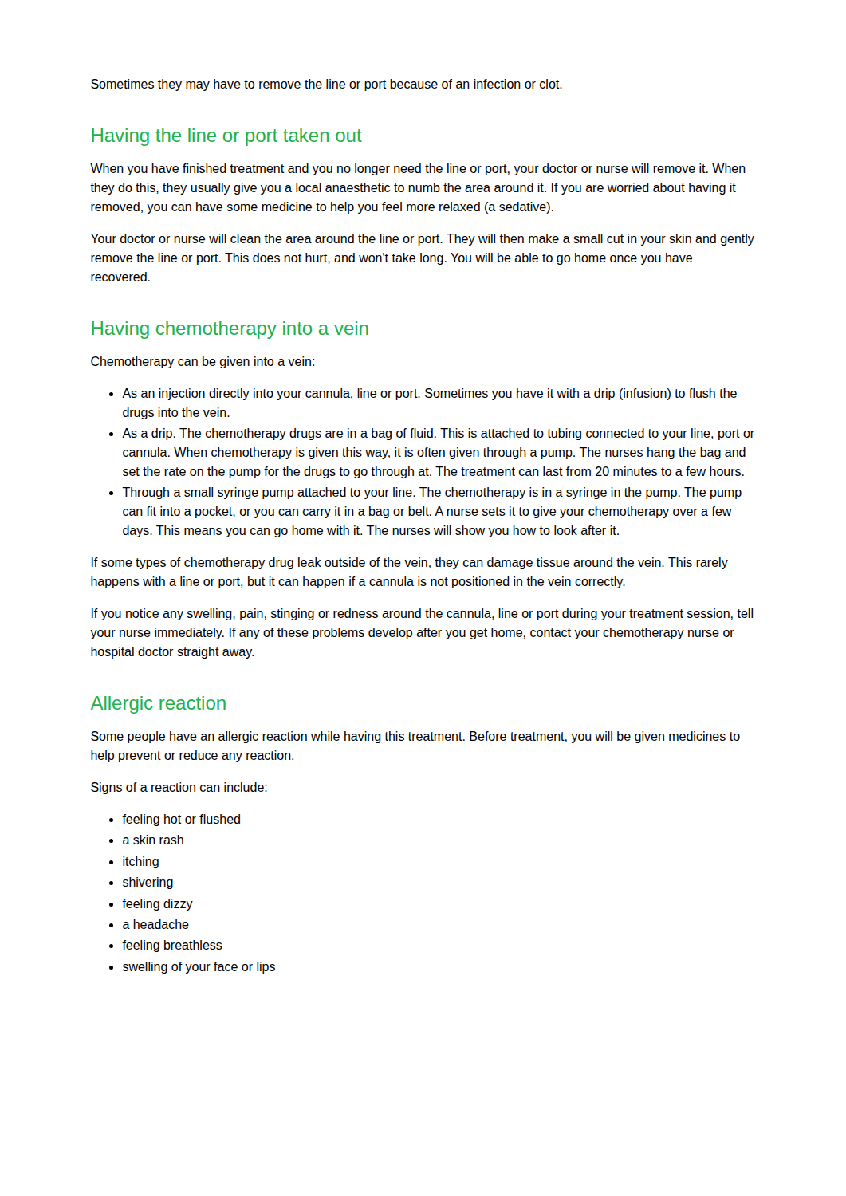Sometimes they may have to remove the line or port because of an infection or clot.
Having the line or port taken out
When you have finished treatment and you no longer need the line or port, your doctor or nurse will remove it. When they do this, they usually give you a local anaesthetic to numb the area around it. If you are worried about having it removed, you can have some medicine to help you feel more relaxed (a sedative).
Your doctor or nurse will clean the area around the line or port. They will then make a small cut in your skin and gently remove the line or port. This does not hurt, and won't take long. You will be able to go home once you have recovered.
Having chemotherapy into a vein
Chemotherapy can be given into a vein:
As an injection directly into your cannula, line or port. Sometimes you have it with a drip (infusion) to flush the drugs into the vein.
As a drip. The chemotherapy drugs are in a bag of fluid. This is attached to tubing connected to your line, port or cannula. When chemotherapy is given this way, it is often given through a pump. The nurses hang the bag and set the rate on the pump for the drugs to go through at. The treatment can last from 20 minutes to a few hours.
Through a small syringe pump attached to your line. The chemotherapy is in a syringe in the pump. The pump can fit into a pocket, or you can carry it in a bag or belt. A nurse sets it to give your chemotherapy over a few days. This means you can go home with it. The nurses will show you how to look after it.
If some types of chemotherapy drug leak outside of the vein, they can damage tissue around the vein. This rarely happens with a line or port, but it can happen if a cannula is not positioned in the vein correctly.
If you notice any swelling, pain, stinging or redness around the cannula, line or port during your treatment session, tell your nurse immediately. If any of these problems develop after you get home, contact your chemotherapy nurse or hospital doctor straight away.
Allergic reaction
Some people have an allergic reaction while having this treatment. Before treatment, you will be given medicines to help prevent or reduce any reaction.
Signs of a reaction can include:
feeling hot or flushed
a skin rash
itching
shivering
feeling dizzy
a headache
feeling breathless
swelling of your face or lips